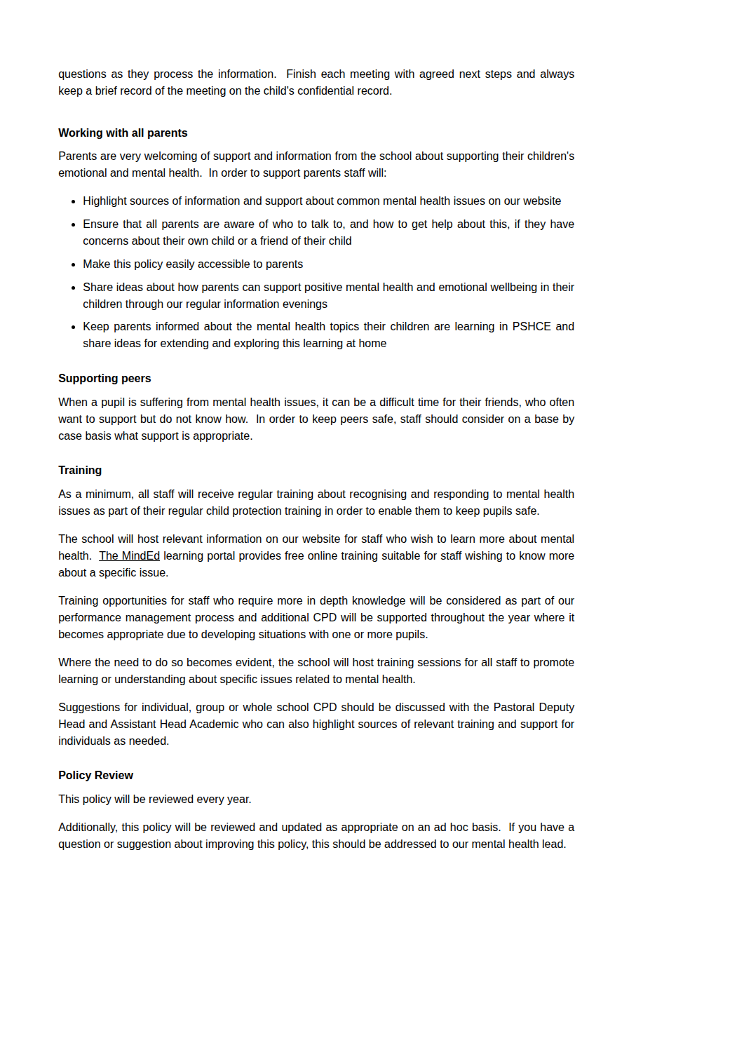questions as they process the information. Finish each meeting with agreed next steps and always keep a brief record of the meeting on the child's confidential record.
Working with all parents
Parents are very welcoming of support and information from the school about supporting their children's emotional and mental health. In order to support parents staff will:
Highlight sources of information and support about common mental health issues on our website
Ensure that all parents are aware of who to talk to, and how to get help about this, if they have concerns about their own child or a friend of their child
Make this policy easily accessible to parents
Share ideas about how parents can support positive mental health and emotional wellbeing in their children through our regular information evenings
Keep parents informed about the mental health topics their children are learning in PSHCE and share ideas for extending and exploring this learning at home
Supporting peers
When a pupil is suffering from mental health issues, it can be a difficult time for their friends, who often want to support but do not know how. In order to keep peers safe, staff should consider on a base by case basis what support is appropriate.
Training
As a minimum, all staff will receive regular training about recognising and responding to mental health issues as part of their regular child protection training in order to enable them to keep pupils safe.
The school will host relevant information on our website for staff who wish to learn more about mental health. The MindEd learning portal provides free online training suitable for staff wishing to know more about a specific issue.
Training opportunities for staff who require more in depth knowledge will be considered as part of our performance management process and additional CPD will be supported throughout the year where it becomes appropriate due to developing situations with one or more pupils.
Where the need to do so becomes evident, the school will host training sessions for all staff to promote learning or understanding about specific issues related to mental health.
Suggestions for individual, group or whole school CPD should be discussed with the Pastoral Deputy Head and Assistant Head Academic who can also highlight sources of relevant training and support for individuals as needed.
Policy Review
This policy will be reviewed every year.
Additionally, this policy will be reviewed and updated as appropriate on an ad hoc basis. If you have a question or suggestion about improving this policy, this should be addressed to our mental health lead.